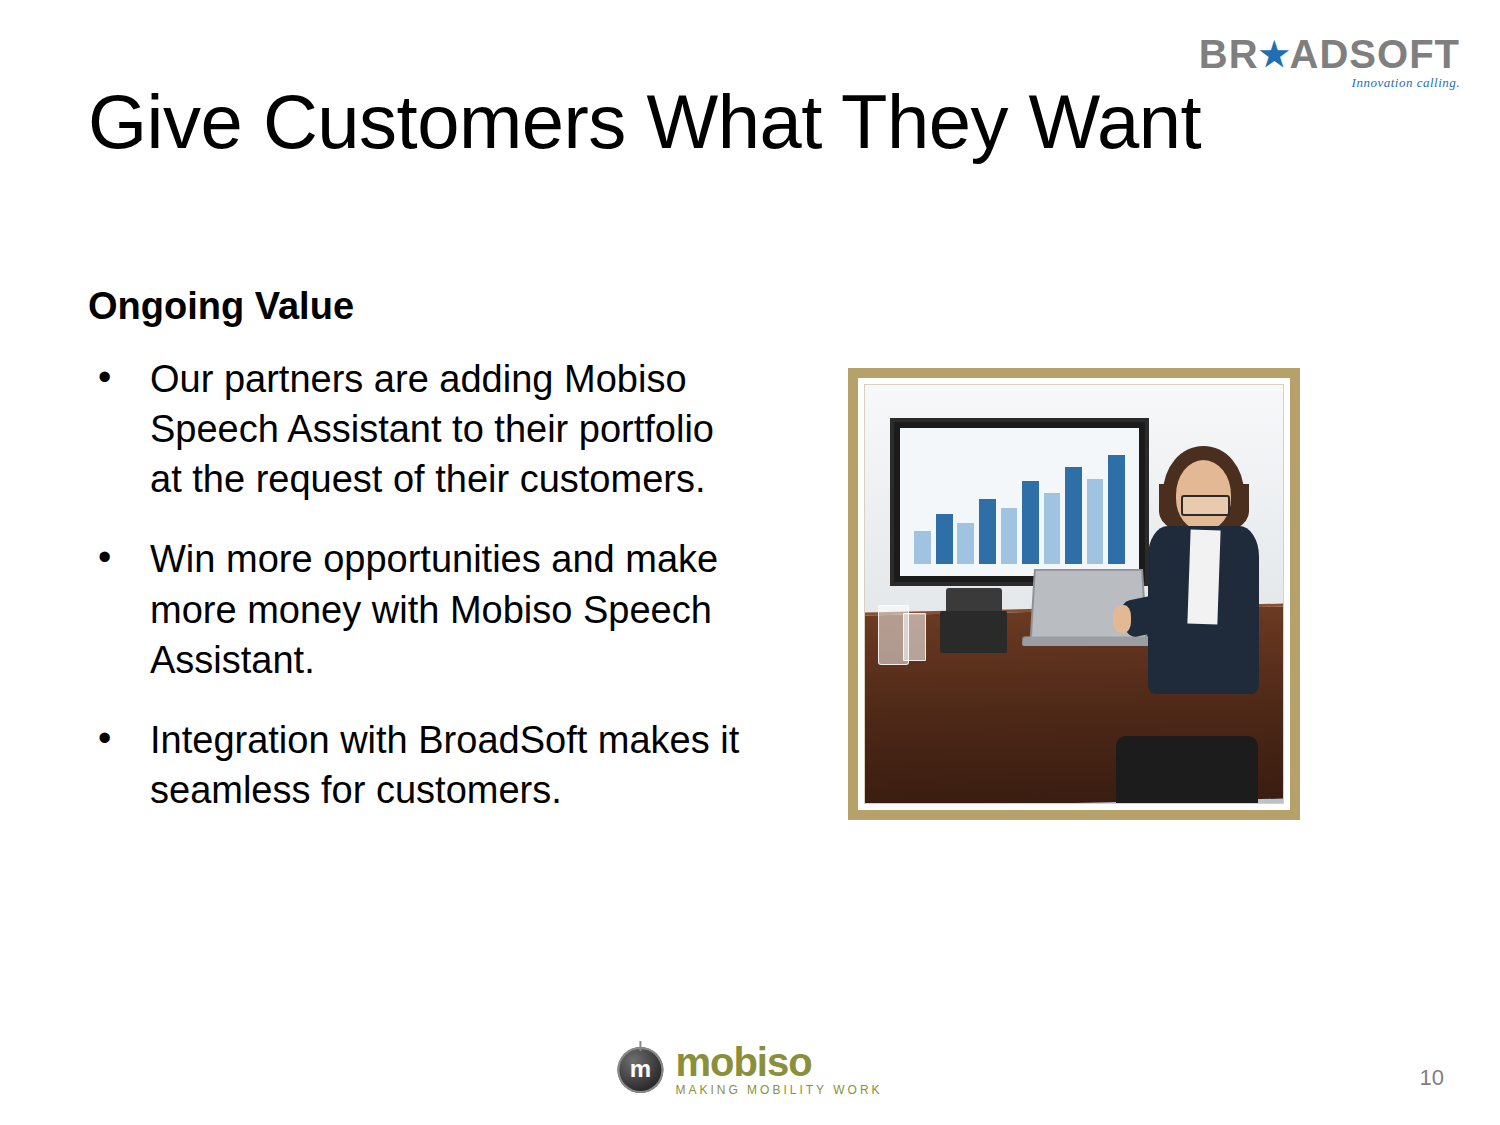BR★ADSOFT
Innovation calling.
Give Customers What They Want
Ongoing Value
Our partners are adding Mobiso Speech Assistant to their portfolio at the request of their customers.
Win more opportunities and make more money with Mobiso Speech Assistant.
Integration with BroadSoft makes it seamless for customers.
mobiso
MAKING MOBILITY WORK
10